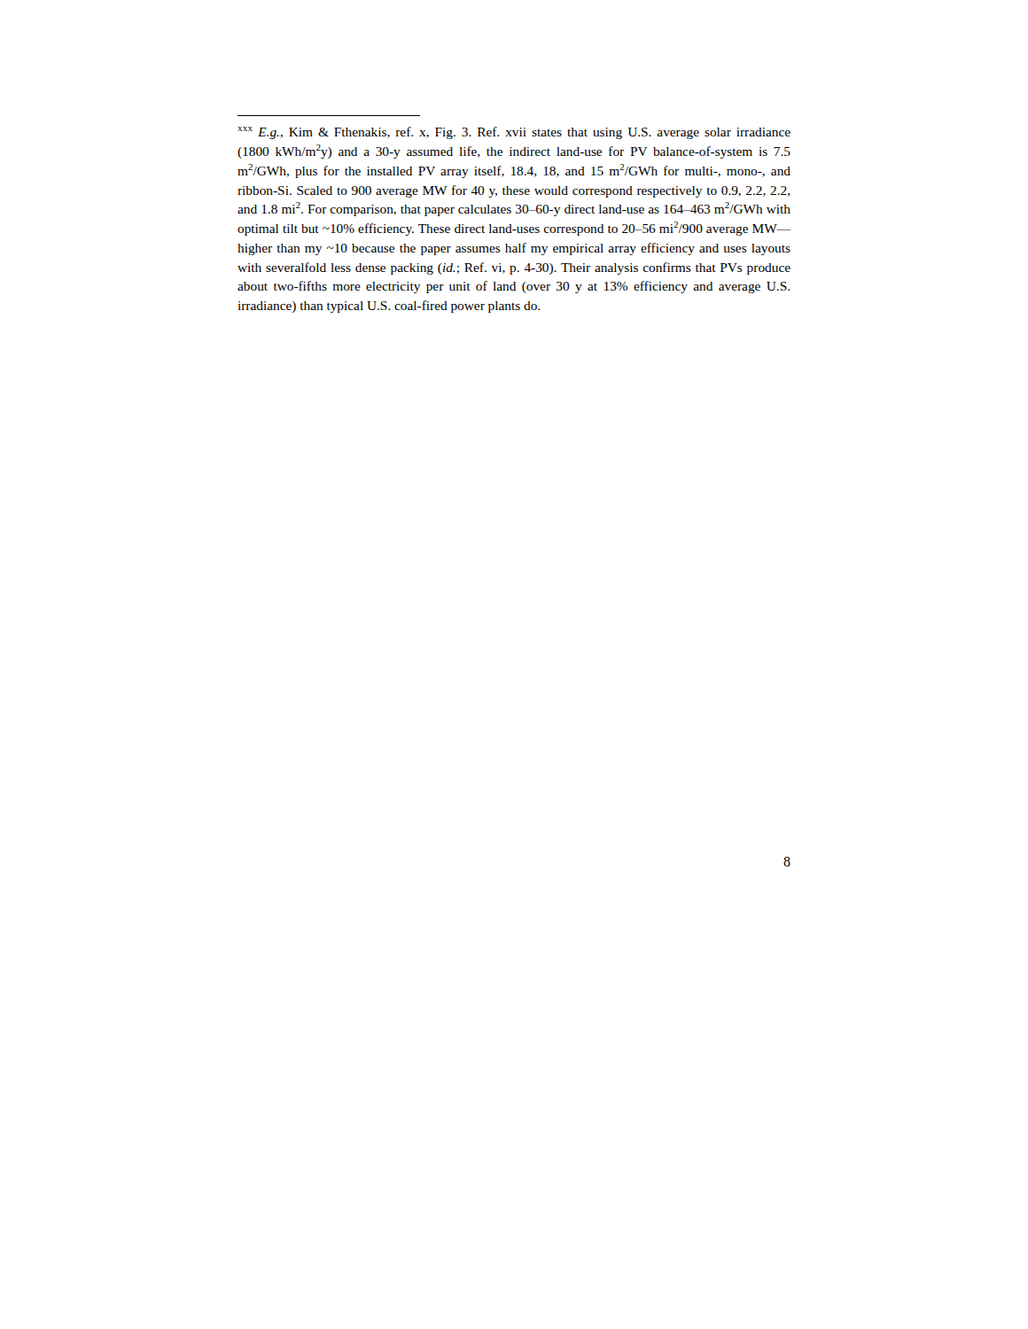xxx E.g., Kim & Fthenakis, ref. x, Fig. 3. Ref. xvii states that using U.S. average solar irradiance (1800 kWh/m2y) and a 30-y assumed life, the indirect land-use for PV balance-of-system is 7.5 m2/GWh, plus for the installed PV array itself, 18.4, 18, and 15 m2/GWh for multi-, mono-, and ribbon-Si. Scaled to 900 average MW for 40 y, these would correspond respectively to 0.9, 2.2, 2.2, and 1.8 mi2. For comparison, that paper calculates 30–60-y direct land-use as 164–463 m2/GWh with optimal tilt but ~10% efficiency. These direct land-uses correspond to 20–56 mi2/900 average MW—higher than my ~10 because the paper assumes half my empirical array efficiency and uses layouts with severalfold less dense packing (id.; Ref. vi, p. 4-30). Their analysis confirms that PVs produce about two-fifths more electricity per unit of land (over 30 y at 13% efficiency and average U.S. irradiance) than typical U.S. coal-fired power plants do.
8